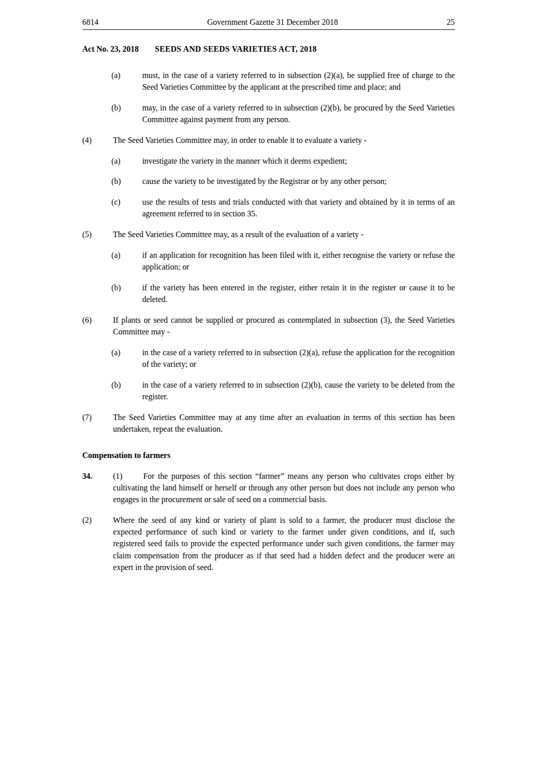6814 Government Gazette 31 December 2018 25
Act No. 23, 2018 SEEDS AND SEEDS VARIETIES ACT, 2018
(a) must, in the case of a variety referred to in subsection (2)(a), be supplied free of charge to the Seed Varieties Committee by the applicant at the prescribed time and place; and
(b) may, in the case of a variety referred to in subsection (2)(b), be procured by the Seed Varieties Committee against payment from any person.
(4) The Seed Varieties Committee may, in order to enable it to evaluate a variety -
(a) investigate the variety in the manner which it deems expedient;
(b) cause the variety to be investigated by the Registrar or by any other person;
(c) use the results of tests and trials conducted with that variety and obtained by it in terms of an agreement referred to in section 35.
(5) The Seed Varieties Committee may, as a result of the evaluation of a variety -
(a) if an application for recognition has been filed with it, either recognise the variety or refuse the application; or
(b) if the variety has been entered in the register, either retain it in the register or cause it to be deleted.
(6) If plants or seed cannot be supplied or procured as contemplated in subsection (3), the Seed Varieties Committee may -
(a) in the case of a variety referred to in subsection (2)(a), refuse the application for the recognition of the variety; or
(b) in the case of a variety referred to in subsection (2)(b), cause the variety to be deleted from the register.
(7) The Seed Varieties Committee may at any time after an evaluation in terms of this section has been undertaken, repeat the evaluation.
Compensation to farmers
34. (1) For the purposes of this section “farmer” means any person who cultivates crops either by cultivating the land himself or herself or through any other person but does not include any person who engages in the procurement or sale of seed on a commercial basis.
(2) Where the seed of any kind or variety of plant is sold to a farmer, the producer must disclose the expected performance of such kind or variety to the farmer under given conditions, and if, such registered seed fails to provide the expected performance under such given conditions, the farmer may claim compensation from the producer as if that seed had a hidden defect and the producer were an expert in the provision of seed.